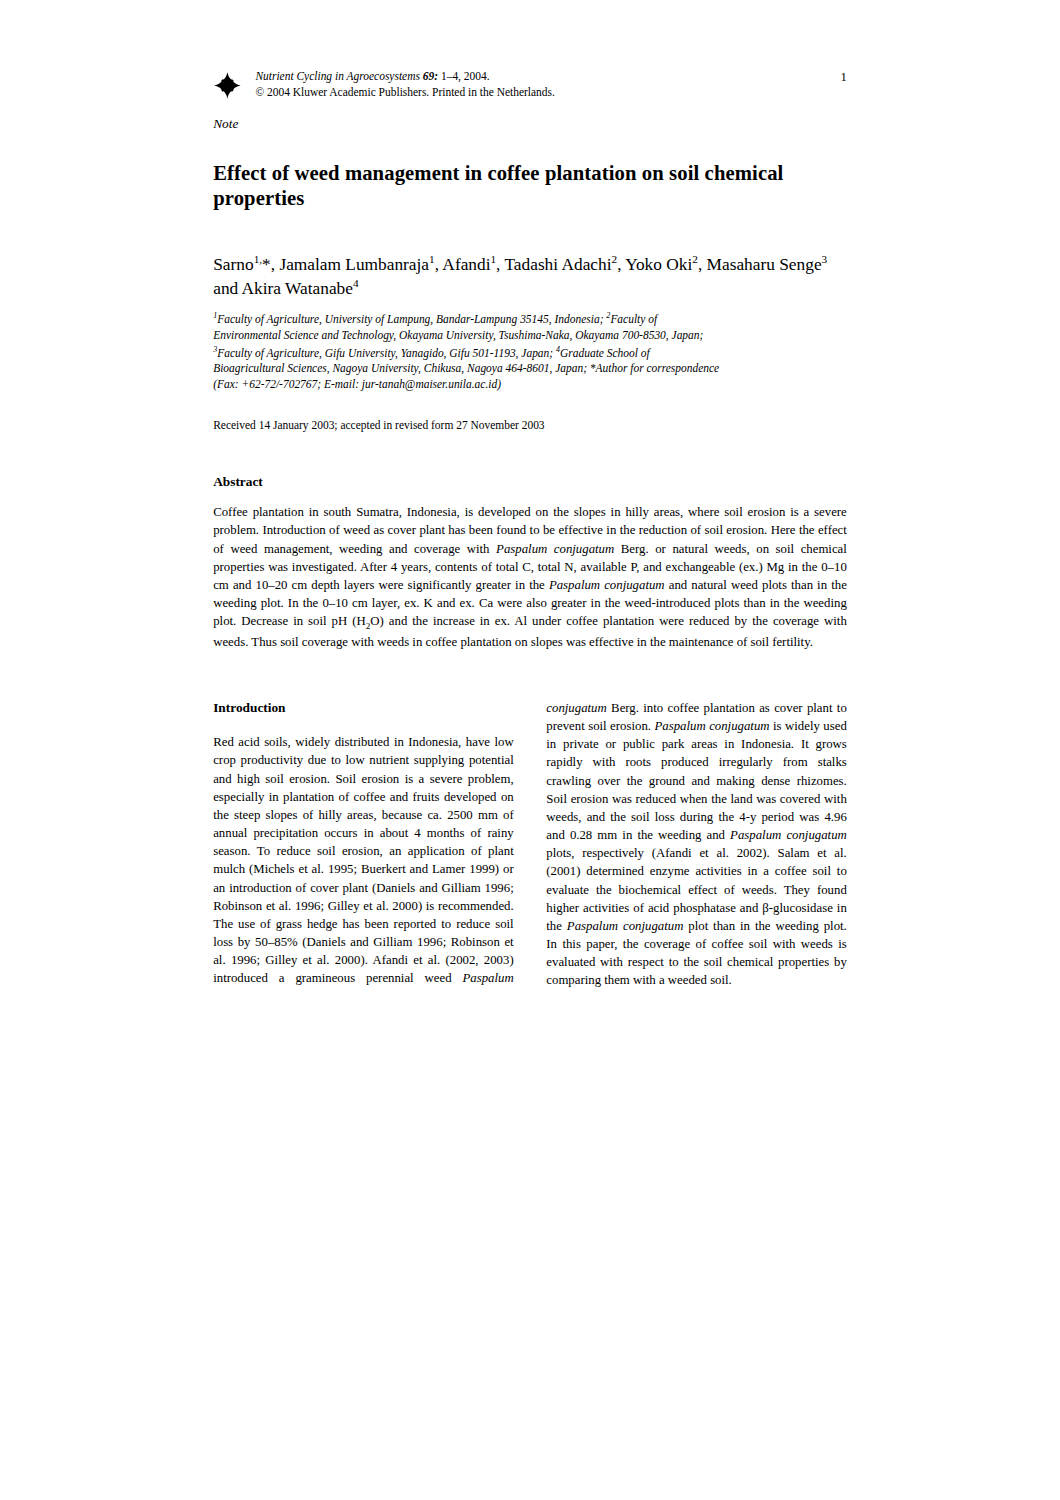1
Nutrient Cycling in Agroecosystems 69: 1–4, 2004.
© 2004 Kluwer Academic Publishers. Printed in the Netherlands.
Note
Effect of weed management in coffee plantation on soil chemical
properties
Sarno1,*, Jamalam Lumbanraja1, Afandi1, Tadashi Adachi2, Yoko Oki2, Masaharu Senge3
and Akira Watanabe4
1Faculty of Agriculture, University of Lampung, Bandar-Lampung 35145, Indonesia; 2Faculty of
Environmental Science and Technology, Okayama University, Tsushima-Naka, Okayama 700-8530, Japan;
3Faculty of Agriculture, Gifu University, Yanagido, Gifu 501-1193, Japan; 4Graduate School of
Bioagricultural Sciences, Nagoya University, Chikusa, Nagoya 464-8601, Japan; *Author for correspondence
(Fax: +62-72/-702767; E-mail: jur-tanah@maiser.unila.ac.id)
Received 14 January 2003; accepted in revised form 27 November 2003
Abstract
Coffee plantation in south Sumatra, Indonesia, is developed on the slopes in hilly areas, where soil erosion is a severe problem. Introduction of weed as cover plant has been found to be effective in the reduction of soil erosion. Here the effect of weed management, weeding and coverage with Paspalum conjugatum Berg. or natural weeds, on soil chemical properties was investigated. After 4 years, contents of total C, total N, available P, and exchangeable (ex.) Mg in the 0–10 cm and 10–20 cm depth layers were significantly greater in the Paspalum conjugatum and natural weed plots than in the weeding plot. In the 0–10 cm layer, ex. K and ex. Ca were also greater in the weed-introduced plots than in the weeding plot. Decrease in soil pH (H2O) and the increase in ex. Al under coffee plantation were reduced by the coverage with weeds. Thus soil coverage with weeds in coffee plantation on slopes was effective in the maintenance of soil fertility.
Introduction
Red acid soils, widely distributed in Indonesia, have low crop productivity due to low nutrient supplying potential and high soil erosion. Soil erosion is a severe problem, especially in plantation of coffee and fruits developed on the steep slopes of hilly areas, because ca. 2500 mm of annual precipitation occurs in about 4 months of rainy season. To reduce soil erosion, an application of plant mulch (Michels et al. 1995; Buerkert and Lamer 1999) or an introduction of cover plant (Daniels and Gilliam 1996; Robinson et al. 1996; Gilley et al. 2000) is recommended. The use of grass hedge has been reported to reduce soil loss by 50–85% (Daniels and Gilliam 1996; Robinson et al. 1996; Gilley et al. 2000). Afandi et al. (2002, 2003) introduced a gramineous perennial weed Paspalum conjugatum Berg. into coffee plantation as cover plant to prevent soil erosion. Paspalum conjugatum is widely used in private or public park areas in Indonesia. It grows rapidly with roots produced irregularly from stalks crawling over the ground and making dense rhizomes. Soil erosion was reduced when the land was covered with weeds, and the soil loss during the 4-y period was 4.96 and 0.28 mm in the weeding and Paspalum conjugatum plots, respectively (Afandi et al. 2002). Salam et al. (2001) determined enzyme activities in a coffee soil to evaluate the biochemical effect of weeds. They found higher activities of acid phosphatase and β-glucosidase in the Paspalum conjugatum plot than in the weeding plot. In this paper, the coverage of coffee soil with weeds is evaluated with respect to the soil chemical properties by comparing them with a weeded soil.